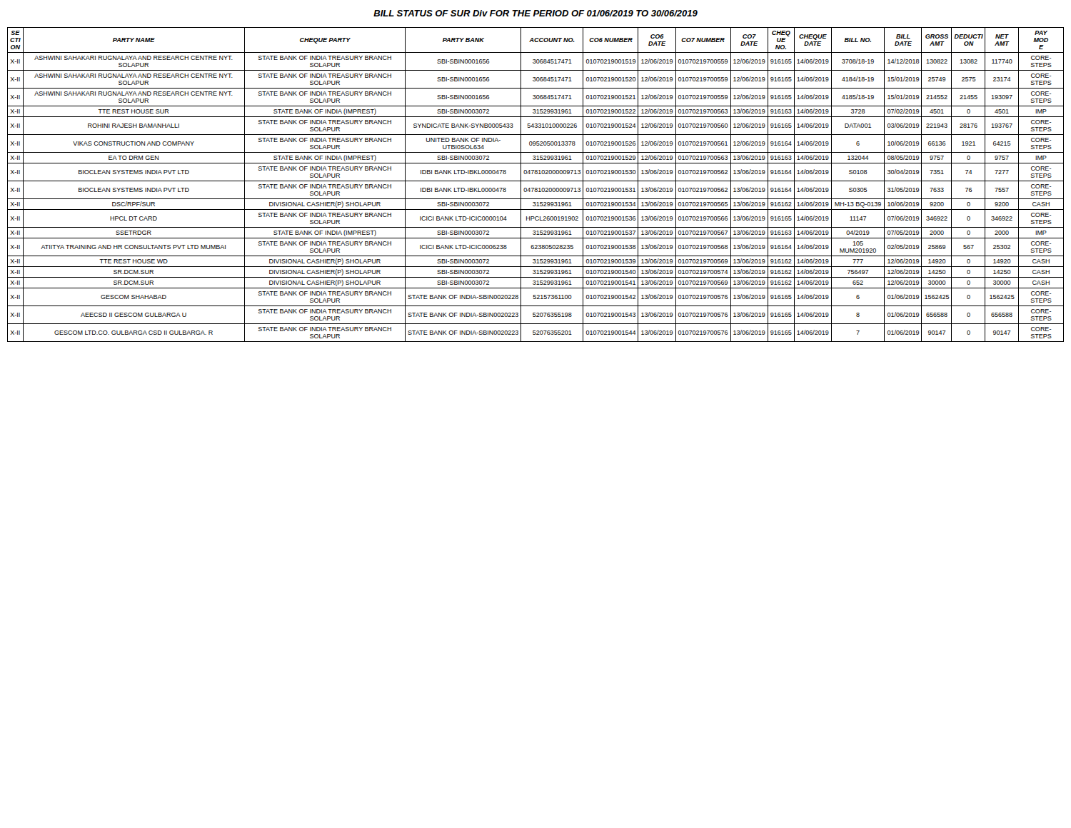BILL STATUS OF SUR Div FOR THE PERIOD OF 01/06/2019 TO 30/06/2019
| SE CTI ON | PARTY NAME | CHEQUE PARTY | PARTY BANK | ACCOUNT NO. | CO6 NUMBER | CO6 DATE | CO7 NUMBER | CO7 DATE | CHEQ UE NO. | CHEQUE DATE | BILL NO. | BILL DATE | GROSS AMT | DEDUCTI ON | NET AMT | PAY MOD E |
| --- | --- | --- | --- | --- | --- | --- | --- | --- | --- | --- | --- | --- | --- | --- | --- | --- |
| X-II | ASHWINI SAHAKARI RUGNALAYA AND RESEARCH CENTRE NYT. SOLAPUR | STATE BANK OF INDIA TREASURY BRANCH SOLAPUR | SBI-SBIN0001656 | 30684517471 | 01070219001519 | 12/06/2019 | 01070219700559 | 12/06/2019 | 916165 | 14/06/2019 | 3708/18-19 | 14/12/2018 | 130822 | 13082 | 117740 | CORE-STEPS |
| X-II | ASHWINI SAHAKARI RUGNALAYA AND RESEARCH CENTRE NYT. SOLAPUR | STATE BANK OF INDIA TREASURY BRANCH SOLAPUR | SBI-SBIN0001656 | 30684517471 | 01070219001520 | 12/06/2019 | 01070219700559 | 12/06/2019 | 916165 | 14/06/2019 | 4184/18-19 | 15/01/2019 | 25749 | 2575 | 23174 | CORE-STEPS |
| X-II | ASHWINI SAHAKARI RUGNALAYA AND RESEARCH CENTRE NYT. SOLAPUR | STATE BANK OF INDIA TREASURY BRANCH SOLAPUR | SBI-SBIN0001656 | 30684517471 | 01070219001521 | 12/06/2019 | 01070219700559 | 12/06/2019 | 916165 | 14/06/2019 | 4185/18-19 | 15/01/2019 | 214552 | 21455 | 193097 | CORE-STEPS |
| X-II | TTE REST HOUSE SUR | STATE BANK OF INDIA (IMPREST) | SBI-SBIN0003072 | 31529931961 | 01070219001522 | 12/06/2019 | 01070219700563 | 13/06/2019 | 916163 | 14/06/2019 | 3728 | 07/02/2019 | 4501 | 0 | 4501 | IMP |
| X-II | ROHINI RAJESH BAMANHALLI | STATE BANK OF INDIA TREASURY BRANCH SOLAPUR | SYNDICATE BANK-SYNB0005433 | 54331010000226 | 01070219001524 | 12/06/2019 | 01070219700560 | 12/06/2019 | 916165 | 14/06/2019 | DATA001 | 03/06/2019 | 221943 | 28176 | 193767 | CORE-STEPS |
| X-II | VIKAS CONSTRUCTION AND COMPANY | STATE BANK OF INDIA TREASURY BRANCH SOLAPUR | UNITED BANK OF INDIA-UTBI0SOL634 | 0952050013378 | 01070219001526 | 12/06/2019 | 01070219700561 | 12/06/2019 | 916164 | 14/06/2019 | 6 | 10/06/2019 | 66136 | 1921 | 64215 | CORE-STEPS |
| X-II | EA TO DRM GEN | STATE BANK OF INDIA (IMPREST) | SBI-SBIN0003072 | 31529931961 | 01070219001529 | 12/06/2019 | 01070219700563 | 13/06/2019 | 916163 | 14/06/2019 | 132044 | 08/05/2019 | 9757 | 0 | 9757 | IMP |
| X-II | BIOCLEAN SYSTEMS INDIA PVT LTD | STATE BANK OF INDIA TREASURY BRANCH SOLAPUR | IDBI BANK LTD-IBKL0000478 | 0478102000009713 | 01070219001530 | 13/06/2019 | 01070219700562 | 13/06/2019 | 916164 | 14/06/2019 | S0108 | 30/04/2019 | 7351 | 74 | 7277 | CORE-STEPS |
| X-II | BIOCLEAN SYSTEMS INDIA PVT LTD | STATE BANK OF INDIA TREASURY BRANCH SOLAPUR | IDBI BANK LTD-IBKL0000478 | 0478102000009713 | 01070219001531 | 13/06/2019 | 01070219700562 | 13/06/2019 | 916164 | 14/06/2019 | S0305 | 31/05/2019 | 7633 | 76 | 7557 | CORE-STEPS |
| X-II | DSC/RPF/SUR | DIVISIONAL CASHIER(P) SHOLAPUR | SBI-SBIN0003072 | 31529931961 | 01070219001534 | 13/06/2019 | 01070219700565 | 13/06/2019 | 916162 | 14/06/2019 | MH-13 BQ-0139 | 10/06/2019 | 9200 | 0 | 9200 | CASH |
| X-II | HPCL DT CARD | STATE BANK OF INDIA TREASURY BRANCH SOLAPUR | ICICI BANK LTD-ICIC0000104 | HPCL2600191902 | 01070219001536 | 13/06/2019 | 01070219700566 | 13/06/2019 | 916165 | 14/06/2019 | 11147 | 07/06/2019 | 346922 | 0 | 346922 | CORE-STEPS |
| X-II | SSETRDGR | STATE BANK OF INDIA (IMPREST) | SBI-SBIN0003072 | 31529931961 | 01070219001537 | 13/06/2019 | 01070219700567 | 13/06/2019 | 916163 | 14/06/2019 | 04/2019 | 07/05/2019 | 2000 | 0 | 2000 | IMP |
| X-II | ATIITYA TRAINING AND HR CONSULTANTS PVT LTD MUMBAI | STATE BANK OF INDIA TREASURY BRANCH SOLAPUR | ICICI BANK LTD-ICIC0006238 | 623805028235 | 01070219001538 | 13/06/2019 | 01070219700568 | 13/06/2019 | 916164 | 14/06/2019 | 105 MUM201920 | 02/05/2019 | 25869 | 567 | 25302 | CORE-STEPS |
| X-II | TTE REST HOUSE WD | DIVISIONAL CASHIER(P) SHOLAPUR | SBI-SBIN0003072 | 31529931961 | 01070219001539 | 13/06/2019 | 01070219700569 | 13/06/2019 | 916162 | 14/06/2019 | 777 | 12/06/2019 | 14920 | 0 | 14920 | CASH |
| X-II | SR.DCM.SUR | DIVISIONAL CASHIER(P) SHOLAPUR | SBI-SBIN0003072 | 31529931961 | 01070219001540 | 13/06/2019 | 01070219700574 | 13/06/2019 | 916162 | 14/06/2019 | 756497 | 12/06/2019 | 14250 | 0 | 14250 | CASH |
| X-II | SR.DCM.SUR | DIVISIONAL CASHIER(P) SHOLAPUR | SBI-SBIN0003072 | 31529931961 | 01070219001541 | 13/06/2019 | 01070219700569 | 13/06/2019 | 916162 | 14/06/2019 | 652 | 12/06/2019 | 30000 | 0 | 30000 | CASH |
| X-II | GESCOM SHAHABAD | STATE BANK OF INDIA TREASURY BRANCH SOLAPUR | STATE BANK OF INDIA-SBIN0020228 | 52157361100 | 01070219001542 | 13/06/2019 | 01070219700576 | 13/06/2019 | 916165 | 14/06/2019 | 6 | 01/06/2019 | 1562425 | 0 | 1562425 | CORE-STEPS |
| X-II | AEECSD II GESCOM GULBARGA U | STATE BANK OF INDIA TREASURY BRANCH SOLAPUR | STATE BANK OF INDIA-SBIN0020223 | 52076355198 | 01070219001543 | 13/06/2019 | 01070219700576 | 13/06/2019 | 916165 | 14/06/2019 | 8 | 01/06/2019 | 656588 | 0 | 656588 | CORE-STEPS |
| X-II | GESCOM LTD.CO. GULBARGA CSD II GULBARGA. R | STATE BANK OF INDIA TREASURY BRANCH SOLAPUR | STATE BANK OF INDIA-SBIN0020223 | 52076355201 | 01070219001544 | 13/06/2019 | 01070219700576 | 13/06/2019 | 916165 | 14/06/2019 | 7 | 01/06/2019 | 90147 | 0 | 90147 | CORE-STEPS |